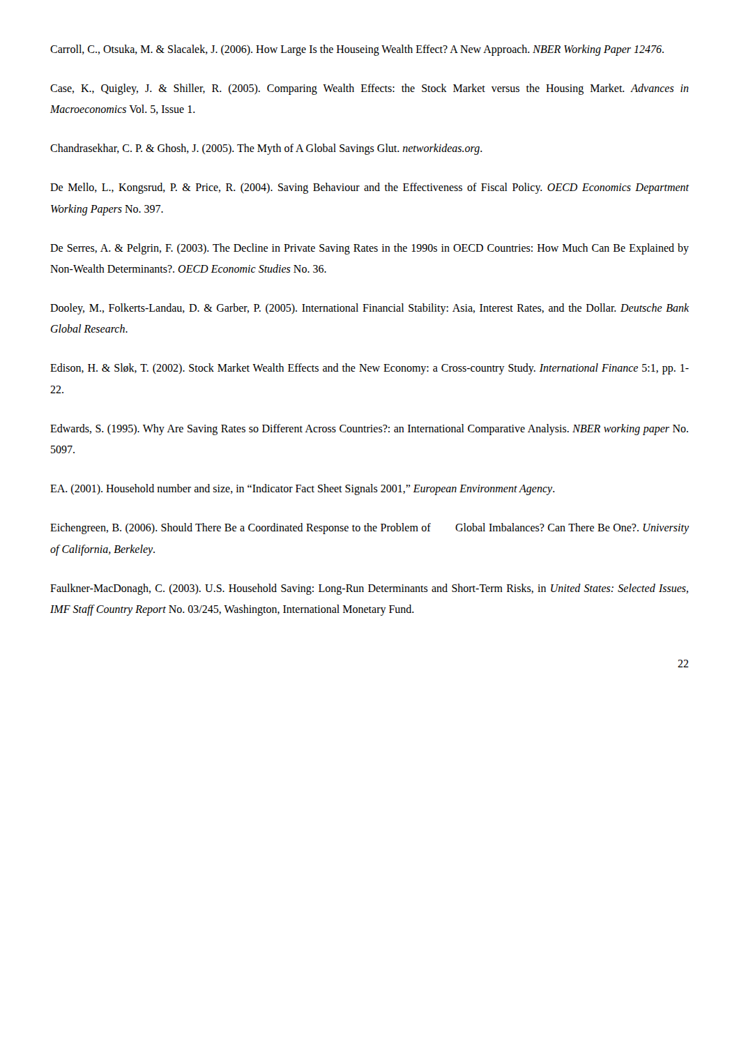Carroll, C., Otsuka, M. & Slacalek, J. (2006). How Large Is the Houseing Wealth Effect? A New Approach. NBER Working Paper 12476.
Case, K., Quigley, J. & Shiller, R. (2005). Comparing Wealth Effects: the Stock Market versus the Housing Market. Advances in Macroeconomics Vol. 5, Issue 1.
Chandrasekhar, C. P. & Ghosh, J. (2005). The Myth of A Global Savings Glut. networkideas.org.
De Mello, L., Kongsrud, P. & Price, R. (2004). Saving Behaviour and the Effectiveness of Fiscal Policy. OECD Economics Department Working Papers No. 397.
De Serres, A. & Pelgrin, F. (2003). The Decline in Private Saving Rates in the 1990s in OECD Countries: How Much Can Be Explained by Non-Wealth Determinants?. OECD Economic Studies No. 36.
Dooley, M., Folkerts-Landau, D. & Garber, P. (2005). International Financial Stability: Asia, Interest Rates, and the Dollar. Deutsche Bank Global Research.
Edison, H. & Sløk, T. (2002). Stock Market Wealth Effects and the New Economy: a Cross-country Study. International Finance 5:1, pp. 1-22.
Edwards, S. (1995). Why Are Saving Rates so Different Across Countries?: an International Comparative Analysis. NBER working paper No. 5097.
EA. (2001). Household number and size, in “Indicator Fact Sheet Signals 2001,” European Environment Agency.
Eichengreen, B. (2006). Should There Be a Coordinated Response to the Problem of Global Imbalances? Can There Be One?. University of California, Berkeley.
Faulkner-MacDonagh, C. (2003). U.S. Household Saving: Long-Run Determinants and Short-Term Risks, in United States: Selected Issues, IMF Staff Country Report No. 03/245, Washington, International Monetary Fund.
22